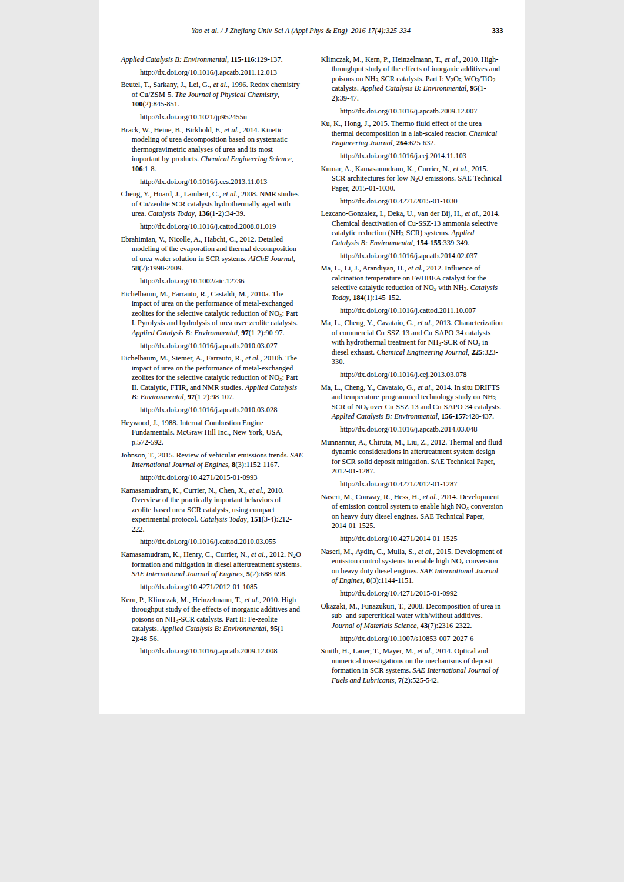Yao et al. / J Zhejiang Univ-Sci A (Appl Phys & Eng) 2016 17(4):325-334 333
Applied Catalysis B: Environmental, 115-116:129-137.
http://dx.doi.org/10.1016/j.apcatb.2011.12.013
Beutel, T., Sarkany, J., Lei, G., et al., 1996. Redox chemistry of Cu/ZSM-5. The Journal of Physical Chemistry, 100(2):845-851.
http://dx.doi.org/10.1021/jp952455u
Brack, W., Heine, B., Birkhold, F., et al., 2014. Kinetic modeling of urea decomposition based on systematic thermogravimetric analyses of urea and its most important by-products. Chemical Engineering Science, 106:1-8.
http://dx.doi.org/10.1016/j.ces.2013.11.013
Cheng, Y., Hoard, J., Lambert, C., et al., 2008. NMR studies of Cu/zeolite SCR catalysts hydrothermally aged with urea. Catalysis Today, 136(1-2):34-39.
http://dx.doi.org/10.1016/j.cattod.2008.01.019
Ebrahimian, V., Nicolle, A., Habchi, C., 2012. Detailed modeling of the evaporation and thermal decomposition of urea-water solution in SCR systems. AIChE Journal, 58(7):1998-2009.
http://dx.doi.org/10.1002/aic.12736
Eichelbaum, M., Farrauto, R., Castaldi, M., 2010a. The impact of urea on the performance of metal-exchanged zeolites for the selective catalytic reduction of NOx: Part I. Pyrolysis and hydrolysis of urea over zeolite catalysts. Applied Catalysis B: Environmental, 97(1-2):90-97.
http://dx.doi.org/10.1016/j.apcatb.2010.03.027
Eichelbaum, M., Siemer, A., Farrauto, R., et al., 2010b. The impact of urea on the performance of metal-exchanged zeolites for the selective catalytic reduction of NOx: Part II. Catalytic, FTIR, and NMR studies. Applied Catalysis B: Environmental, 97(1-2):98-107.
http://dx.doi.org/10.1016/j.apcatb.2010.03.028
Heywood, J., 1988. Internal Combustion Engine Fundamentals. McGraw Hill Inc., New York, USA, p.572-592.
Johnson, T., 2015. Review of vehicular emissions trends. SAE International Journal of Engines, 8(3):1152-1167.
http://dx.doi.org/10.4271/2015-01-0993
Kamasamudram, K., Currier, N., Chen, X., et al., 2010. Overview of the practically important behaviors of zeolite-based urea-SCR catalysts, using compact experimental protocol. Catalysis Today, 151(3-4):212-222.
http://dx.doi.org/10.1016/j.cattod.2010.03.055
Kamasamudram, K., Henry, C., Currier, N., et al., 2012. N2O formation and mitigation in diesel aftertreatment systems. SAE International Journal of Engines, 5(2):688-698.
http://dx.doi.org/10.4271/2012-01-1085
Kern, P., Klimczak, M., Heinzelmann, T., et al., 2010. High-throughput study of the effects of inorganic additives and poisons on NH3-SCR catalysts. Part II: Fe-zeolite catalysts. Applied Catalysis B: Environmental, 95(1-2):48-56.
http://dx.doi.org/10.1016/j.apcatb.2009.12.008
Klimczak, M., Kern, P., Heinzelmann, T., et al., 2010. High-throughput study of the effects of inorganic additives and poisons on NH3-SCR catalysts. Part I: V2O5-WO3/TiO2 catalysts. Applied Catalysis B: Environmental, 95(1-2):39-47.
http://dx.doi.org/10.1016/j.apcatb.2009.12.007
Ku, K., Hong, J., 2015. Thermo fluid effect of the urea thermal decomposition in a lab-scaled reactor. Chemical Engineering Journal, 264:625-632.
http://dx.doi.org/10.1016/j.cej.2014.11.103
Kumar, A., Kamasamudram, K., Currier, N., et al., 2015. SCR architectures for low N2O emissions. SAE Technical Paper, 2015-01-1030.
http://dx.doi.org/10.4271/2015-01-1030
Lezcano-Gonzalez, I., Deka, U., van der Bij, H., et al., 2014. Chemical deactivation of Cu-SSZ-13 ammonia selective catalytic reduction (NH3-SCR) systems. Applied Catalysis B: Environmental, 154-155:339-349.
http://dx.doi.org/10.1016/j.apcatb.2014.02.037
Ma, L., Li, J., Arandiyan, H., et al., 2012. Influence of calcination temperature on Fe/HBEA catalyst for the selective catalytic reduction of NOx with NH3. Catalysis Today, 184(1):145-152.
http://dx.doi.org/10.1016/j.cattod.2011.10.007
Ma, L., Cheng, Y., Cavataio, G., et al., 2013. Characterization of commercial Cu-SSZ-13 and Cu-SAPO-34 catalysts with hydrothermal treatment for NH3-SCR of NOx in diesel exhaust. Chemical Engineering Journal, 225:323-330.
http://dx.doi.org/10.1016/j.cej.2013.03.078
Ma, L., Cheng, Y., Cavataio, G., et al., 2014. In situ DRIFTS and temperature-programmed technology study on NH3-SCR of NOx over Cu-SSZ-13 and Cu-SAPO-34 catalysts. Applied Catalysis B: Environmental, 156-157:428-437.
http://dx.doi.org/10.1016/j.apcatb.2014.03.048
Munnannur, A., Chiruta, M., Liu, Z., 2012. Thermal and fluid dynamic considerations in aftertreatment system design for SCR solid deposit mitigation. SAE Technical Paper, 2012-01-1287.
http://dx.doi.org/10.4271/2012-01-1287
Naseri, M., Conway, R., Hess, H., et al., 2014. Development of emission control system to enable high NOx conversion on heavy duty diesel engines. SAE Technical Paper, 2014-01-1525.
http://dx.doi.org/10.4271/2014-01-1525
Naseri, M., Aydin, C., Mulla, S., et al., 2015. Development of emission control systems to enable high NOx conversion on heavy duty diesel engines. SAE International Journal of Engines, 8(3):1144-1151.
http://dx.doi.org/10.4271/2015-01-0992
Okazaki, M., Funazukuri, T., 2008. Decomposition of urea in sub- and supercritical water with/without additives. Journal of Materials Science, 43(7):2316-2322.
http://dx.doi.org/10.1007/s10853-007-2027-6
Smith, H., Lauer, T., Mayer, M., et al., 2014. Optical and numerical investigations on the mechanisms of deposit formation in SCR systems. SAE International Journal of Fuels and Lubricants, 7(2):525-542.